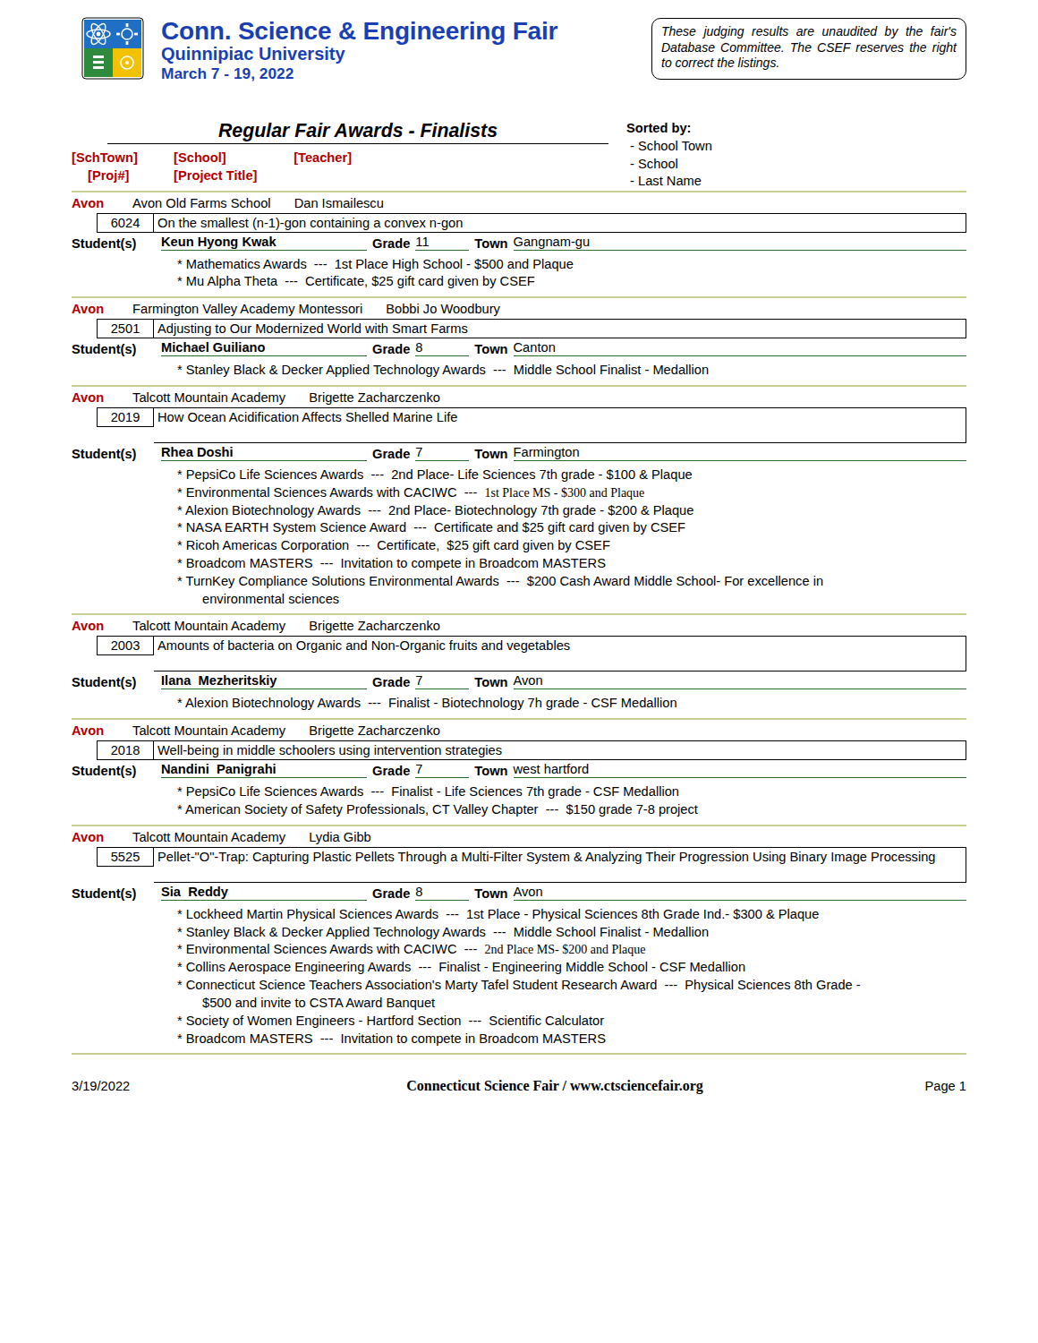Conn. Science & Engineering Fair
Quinnipiac University
March 7 - 19, 2022
These judging results are unaudited by the fair's Database Committee. The CSEF reserves the right to correct the listings.
Regular Fair Awards - Finalists
Sorted by:
- School Town
- School
- Last Name
[SchTown] [School] [Teacher]
[Proj#] [Project Title]
Avon Avon Old Farms School Dan Ismailescu
6024
On the smallest (n-1)-gon containing a convex n-gon
Student(s)
Keun Hyong Kwak
Grade
11
Town
Gangnam-gu
* Mathematics Awards --- 1st Place High School - $500 and Plaque
* Mu Alpha Theta --- Certificate, $25 gift card given by CSEF
Avon Farmington Valley Academy Montessori Bobbi Jo Woodbury
2501
Adjusting to Our Modernized World with Smart Farms
Student(s)
Michael Guiliano
Grade
8
Town
Canton
* Stanley Black & Decker Applied Technology Awards --- Middle School Finalist - Medallion
Avon Talcott Mountain Academy Brigette Zacharczenko
2019
How Ocean Acidification Affects Shelled Marine Life
Student(s)
Rhea Doshi
Grade
7
Town
Farmington
* PepsiCo Life Sciences Awards --- 2nd Place- Life Sciences 7th grade - $100 & Plaque
* Environmental Sciences Awards with CACIWC --- 1st Place MS - $300 and Plaque
* Alexion Biotechnology Awards --- 2nd Place- Biotechnology 7th grade - $200 & Plaque
* NASA EARTH System Science Award --- Certificate and $25 gift card given by CSEF
* Ricoh Americas Corporation --- Certificate, $25 gift card given by CSEF
* Broadcom MASTERS --- Invitation to compete in Broadcom MASTERS
* TurnKey Compliance Solutions Environmental Awards --- $200 Cash Award Middle School- For excellence in
environmental sciences
Avon Talcott Mountain Academy Brigette Zacharczenko
2003
Amounts of bacteria on Organic and Non-Organic fruits and vegetables
Student(s)
Ilana Mezheritskiy
Grade
7
Town
Avon
* Alexion Biotechnology Awards --- Finalist - Biotechnology 7h grade - CSF Medallion
Avon Talcott Mountain Academy Brigette Zacharczenko
2018
Well-being in middle schoolers using intervention strategies
Student(s)
Nandini Panigrahi
Grade
7
Town
west hartford
* PepsiCo Life Sciences Awards --- Finalist - Life Sciences 7th grade - CSF Medallion
* American Society of Safety Professionals, CT Valley Chapter --- $150 grade 7-8 project
Avon Talcott Mountain Academy Lydia Gibb
5525
Pellet-"O"-Trap: Capturing Plastic Pellets Through a Multi-Filter System & Analyzing Their Progression Using Binary Image Processing
Student(s)
Sia Reddy
Grade
8
Town
Avon
* Lockheed Martin Physical Sciences Awards --- 1st Place - Physical Sciences 8th Grade Ind.- $300 & Plaque
* Stanley Black & Decker Applied Technology Awards --- Middle School Finalist - Medallion
* Environmental Sciences Awards with CACIWC --- 2nd Place MS- $200 and Plaque
* Collins Aerospace Engineering Awards --- Finalist - Engineering Middle School - CSF Medallion
* Connecticut Science Teachers Association's Marty Tafel Student Research Award --- Physical Sciences 8th Grade -
$500 and invite to CSTA Award Banquet
* Society of Women Engineers - Hartford Section --- Scientific Calculator
* Broadcom MASTERS --- Invitation to compete in Broadcom MASTERS
3/19/2022
Connecticut Science Fair / www.ctsciencefair.org
Page 1